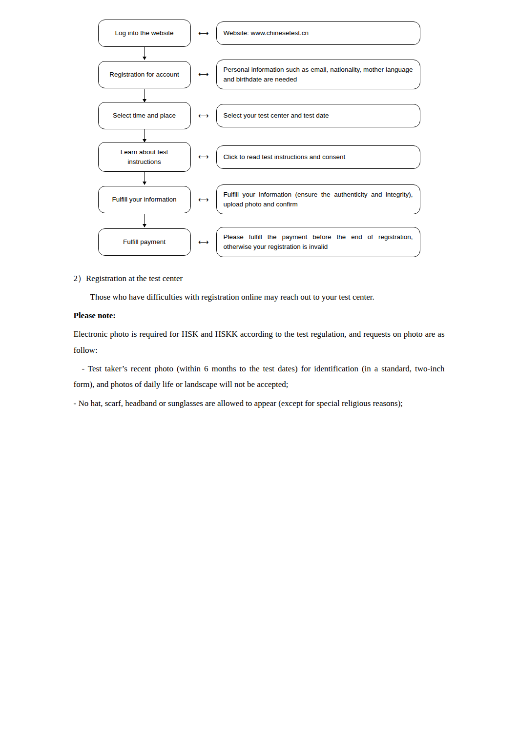Log into the website
⟷
Website: www.chinesetest.cn
Registration for account
⟷
Personal information such as email, nationality, mother language and birthdate are needed
Select time and place
⟷
Select your test center and test date
Learn about test instructions
⟷
Click to read test instructions and consent
Fulfill your information
⟷
Fulfill your information (ensure the authenticity and integrity), upload photo and confirm
Fulfill payment
⟷
Please fulfill the payment before the end of registration, otherwise your registration is invalid
2）Registration at the test center
Those who have difficulties with registration online may reach out to your test center.
Please note:
Electronic photo is required for HSK and HSKK according to the test regulation, and requests on photo are as follow:
- Test taker’s recent photo (within 6 months to the test dates) for identification (in a standard, two-inch form), and photos of daily life or landscape will not be accepted;
- No hat, scarf, headband or sunglasses are allowed to appear (except for special religious reasons);